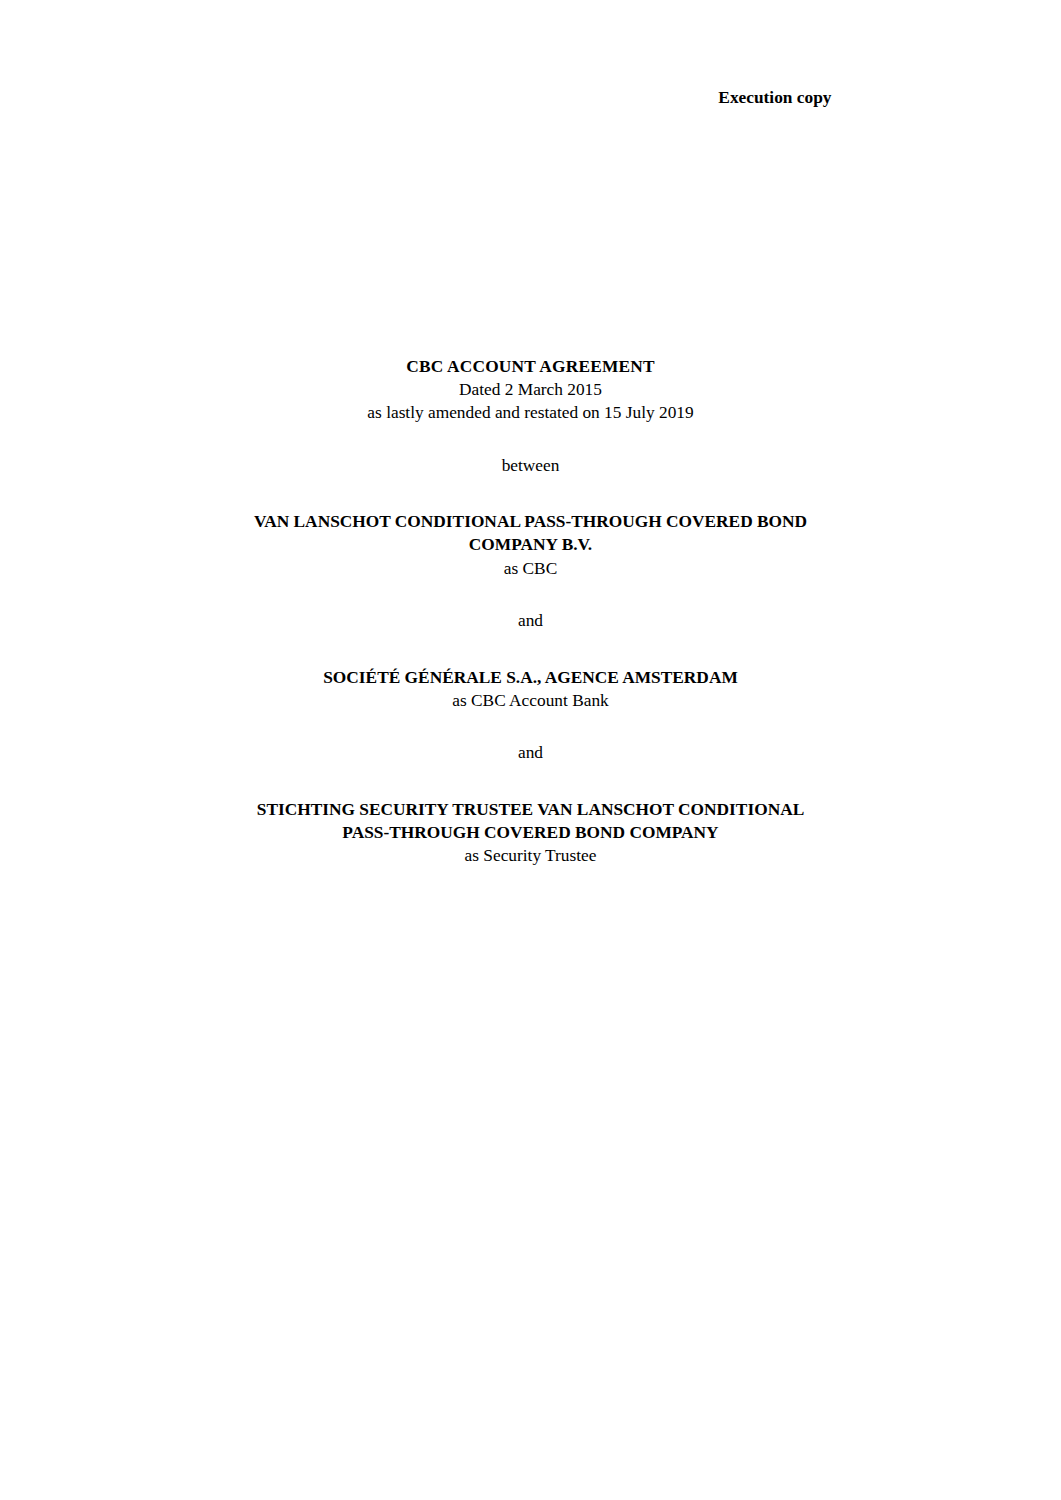Execution copy
CBC ACCOUNT AGREEMENT
Dated 2 March 2015
as lastly amended and restated on 15 July 2019
between
VAN LANSCHOT CONDITIONAL PASS-THROUGH COVERED BOND
COMPANY B.V.
as CBC
and
SOCIÉTÉ GÉNÉRALE S.A., AGENCE AMSTERDAM
as CBC Account Bank
and
STICHTING SECURITY TRUSTEE VAN LANSCHOT CONDITIONAL
PASS-THROUGH COVERED BOND COMPANY
as Security Trustee